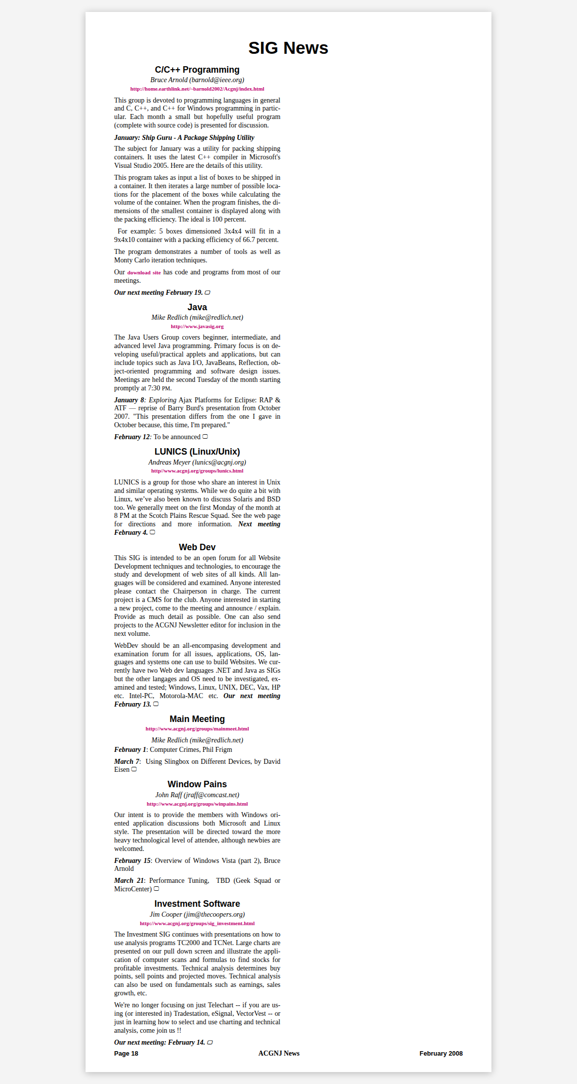SIG News
C/C++ Programming
Bruce Arnold (barnold@ieee.org)
http://home.earthlink.net/~barnold2002/Acgnj/index.html
This group is devoted to programming languages in general and C, C++, and C++ for Windows programming in particular. Each month a small but hopefully useful program (complete with source code) is presented for discussion.
January: Ship Guru - A Package Shipping Utility
The subject for January was a utility for packing shipping containers. It uses the latest C++ compiler in Microsoft's Visual Studio 2005. Here are the details of this utility.
This program takes as input a list of boxes to be shipped in a container. It then iterates a large number of possible locations for the placement of the boxes while calculating the volume of the container. When the program finishes, the dimensions of the smallest container is displayed along with the packing efficiency. The ideal is 100 percent.
For example: 5 boxes dimensioned 3x4x4 will fit in a 9x4x10 container with a packing efficiency of 66.7 percent.
The program demonstrates a number of tools as well as Monty Carlo iteration techniques.
Our download site has code and programs from most of our meetings.
Our next meeting February 19.
Java
Mike Redlich (mike@redlich.net)
http://www.javasig.org
The Java Users Group covers beginner, intermediate, and advanced level Java programming. Primary focus is on developing useful/practical applets and applications, but can include topics such as Java I/O, JavaBeans, Reflection, object-oriented programming and software design issues. Meetings are held the second Tuesday of the month starting promptly at 7:30 PM.
January 8: Exploring Ajax Platforms for Eclipse: RAP & ATF — reprise of Barry Burd's presentation from October 2007. "This presentation differs from the one I gave in October because, this time, I'm prepared."
February 12: To be announced
LUNICS (Linux/Unix)
Andreas Meyer (lunics@acgnj.org)
http//www.acgnj.org/groups/lunics.html
LUNICS is a group for those who share an interest in Unix and similar operating systems. While we do quite a bit with Linux, we’ve also been known to discuss Solaris and BSD too. We generally meet on the first Monday of the month at 8 PM at the Scotch Plains Rescue Squad. See the web page for directions and more information. Next meeting February 4.
Web Dev
This SIG is intended to be an open forum for all Website Development techniques and technologies, to encourage the study and development of web sites of all kinds. All languages will be considered and examined. Anyone interested please contact the Chairperson in charge. The current project is a CMS for the club. Anyone interested in starting a new project, come to the meeting and announce / explain. Provide as much detail as possible. One can also send projects to the ACGNJ Newsletter editor for inclusion in the next volume.
WebDev should be an all-encompasing development and examination forum for all issues, applications, OS, languages and systems one can use to build Websites. We currently have two Web dev languages .NET and Java as SIGs but the other langages and OS need to be investigated, examined and tested; Windows, Linux, UNIX, DEC, Vax, HP etc. Intel-PC, Motorola-MAC etc. Our next meeting February 13.
Main Meeting
http://www.acgnj.org/groups/mainmeet.html
Mike Redlich (mike@redlich.net)
February 1: Computer Crimes, Phil Frigm
March 7: Using Slingbox on Different Devices, by David Eisen
Window Pains
John Raff (jraff@comcast.net)
http://www.acgnj.org/groups/winpains.html
Our intent is to provide the members with Windows oriented application discussions both Microsoft and Linux style. The presentation will be directed toward the more heavy technological level of attendee, although newbies are welcomed.
February 15: Overview of Windows Vista (part 2), Bruce Arnold
March 21: Performance Tuning, TBD (Geek Squad or MicroCenter)
Investment Software
Jim Cooper (jim@thecoopers.org)
http://www.acgnj.org/groups/sig_investment.html
The Investment SIG continues with presentations on how to use analysis programs TC2000 and TCNet. Large charts are presented on our pull down screen and illustrate the application of computer scans and formulas to find stocks for profitable investments. Technical analysis determines buy points, sell points and projected moves. Technical analysis can also be used on fundamentals such as earnings, sales growth, etc.
We're no longer focusing on just Telechart -- if you are using (or interested in) Tradestation, eSignal, VectorVest -- or just in learning how to select and use charting and technical analysis, come join us !!
Our next meeting: February 14.
Page 18
ACGNJ News
February 2008